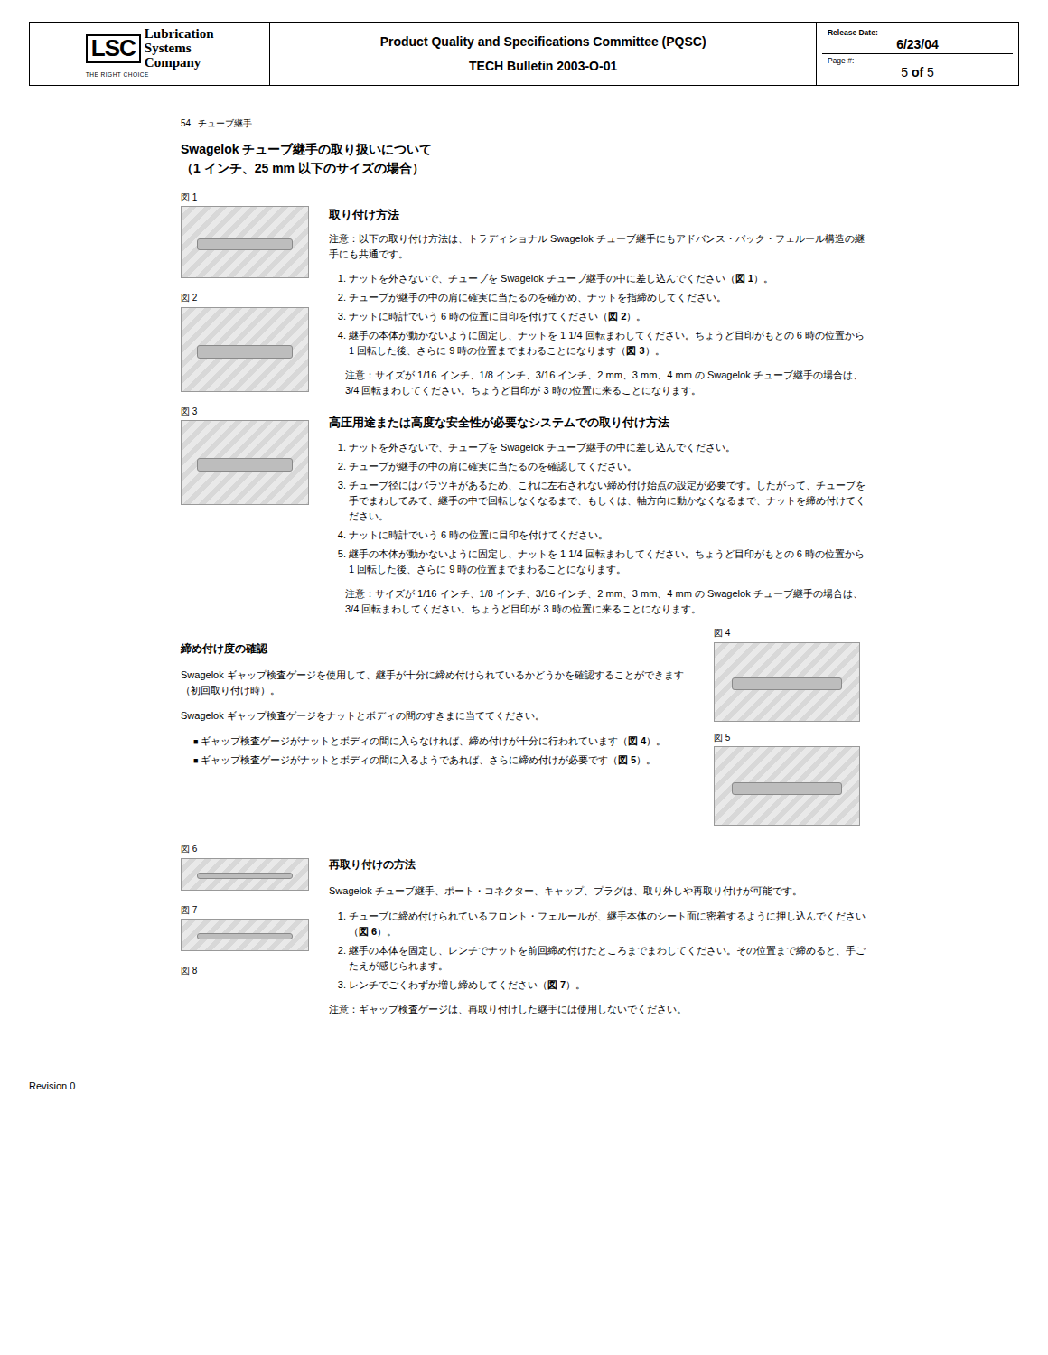| LSC Lubrication Systems Company THE RIGHT CHOICE | Product Quality and Specifications Committee (PQSC) TECH Bulletin 2003-O-01 | / Release Date: 6/23/04 / / Page #: 5 of 5 / |
54 チューブ継手
Swagelok チューブ継手の取り扱いについて
（1 インチ、25 mm 以下のサイズの場合）
図 1
図 2
図 3
取り付け方法
注意：以下の取り付け方法は、トラディショナル Swagelok チューブ継手にもアドバンス・バック・フェルール構造の継手にも共通です。
ナットを外さないで、チューブを Swagelok チューブ継手の中に差し込んでください（図 1）。
チューブが継手の中の肩に確実に当たるのを確かめ、ナットを指締めしてください。
ナットに時計でいう 6 時の位置に目印を付けてください（図 2）。
継手の本体が動かないように固定し、ナットを 1 1/4 回転まわしてください。ちょうど目印がもとの 6 時の位置から 1 回転した後、さらに 9 時の位置までまわることになります（図 3）。
注意：サイズが 1/16 インチ、1/8 インチ、3/16 インチ、2 mm、3 mm、4 mm の Swagelok チューブ継手の場合は、3/4 回転まわしてください。ちょうど目印が 3 時の位置に来ることになります。
高圧用途または高度な安全性が必要なシステムでの取り付け方法
ナットを外さないで、チューブを Swagelok チューブ継手の中に差し込んでください。
チューブが継手の中の肩に確実に当たるのを確認してください。
チューブ径にはバラツキがあるため、これに左右されない締め付け始点の設定が必要です。したがって、チューブを手でまわしてみて、継手の中で回転しなくなるまで、もしくは、軸方向に動かなくなるまで、ナットを締め付けてください。
ナットに時計でいう 6 時の位置に目印を付けてください。
継手の本体が動かないように固定し、ナットを 1 1/4 回転まわしてください。ちょうど目印がもとの 6 時の位置から 1 回転した後、さらに 9 時の位置までまわることになります。
注意：サイズが 1/16 インチ、1/8 インチ、3/16 インチ、2 mm、3 mm、4 mm の Swagelok チューブ継手の場合は、3/4 回転まわしてください。ちょうど目印が 3 時の位置に来ることになります。
図 4
図 5
締め付け度の確認
Swagelok ギャップ検査ゲージを使用して、継手が十分に締め付けられているかどうかを確認することができます（初回取り付け時）。
Swagelok ギャップ検査ゲージをナットとボディの間のすきまに当ててください。
ギャップ検査ゲージがナットとボディの間に入らなければ、締め付けが十分に行われています（図 4）。
ギャップ検査ゲージがナットとボディの間に入るようであれば、さらに締め付けが必要です（図 5）。
図 6
図 7
図 8
再取り付けの方法
Swagelok チューブ継手、ポート・コネクター、キャップ、プラグは、取り外しや再取り付けが可能です。
チューブに締め付けられているフロント・フェルールが、継手本体のシート面に密着するように押し込んでください（図 6）。
継手の本体を固定し、レンチでナットを前回締め付けたところまでまわしてください。その位置まで締めると、手ごたえが感じられます。
レンチでごくわずか増し締めしてください（図 7）。
注意：ギャップ検査ゲージは、再取り付けした継手には使用しないでください。
Revision 0